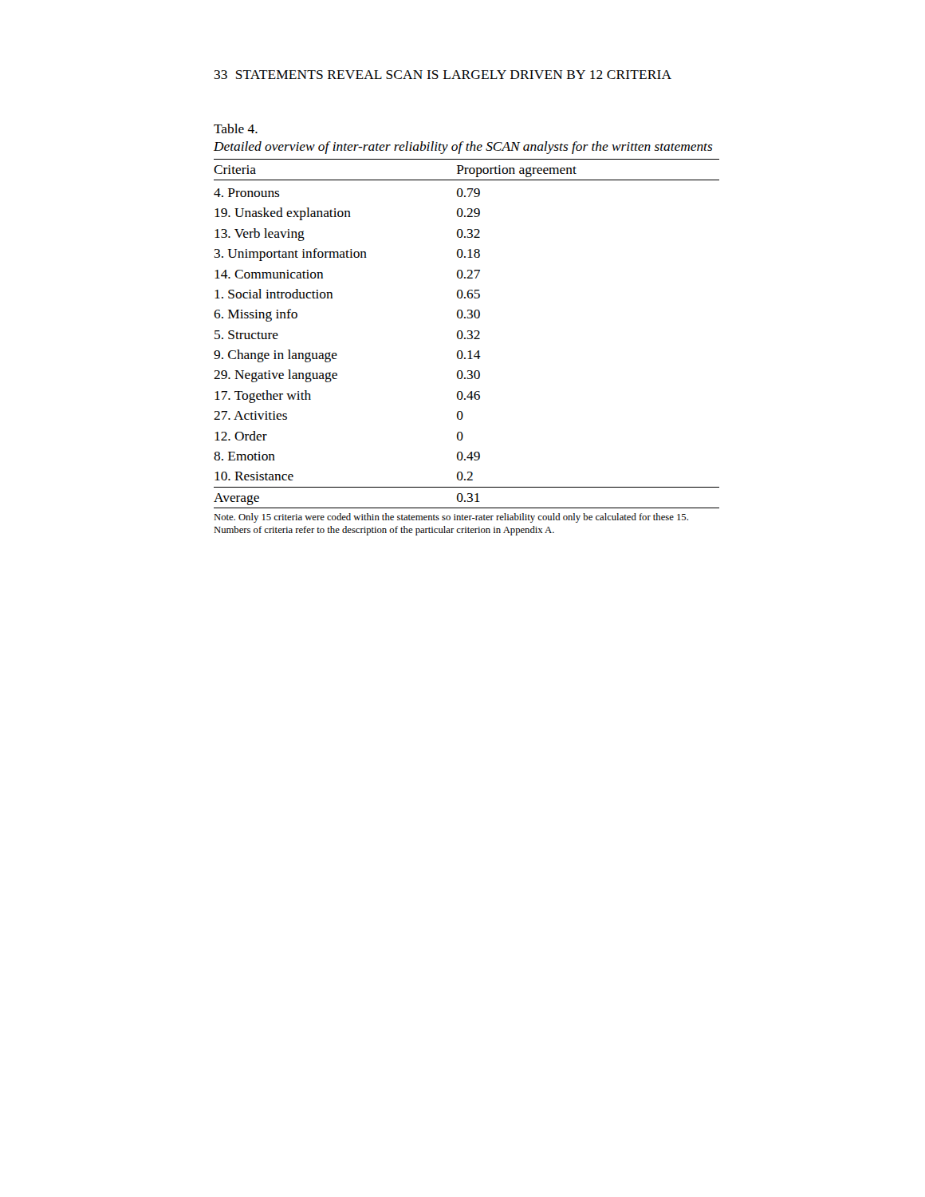33 STATEMENTS REVEAL SCAN IS LARGELY DRIVEN BY 12 CRITERIA
Table 4.
Detailed overview of inter-rater reliability of the SCAN analysts for the written statements
| Criteria | Proportion agreement |
| --- | --- |
| 4. Pronouns | 0.79 |
| 19. Unasked explanation | 0.29 |
| 13. Verb leaving | 0.32 |
| 3. Unimportant information | 0.18 |
| 14. Communication | 0.27 |
| 1. Social introduction | 0.65 |
| 6. Missing info | 0.30 |
| 5. Structure | 0.32 |
| 9. Change in language | 0.14 |
| 29. Negative language | 0.30 |
| 17. Together with | 0.46 |
| 27. Activities | 0 |
| 12. Order | 0 |
| 8. Emotion | 0.49 |
| 10. Resistance | 0.2 |
| Average | 0.31 |
Note. Only 15 criteria were coded within the statements so inter-rater reliability could only be calculated for these 15. Numbers of criteria refer to the description of the particular criterion in Appendix A.